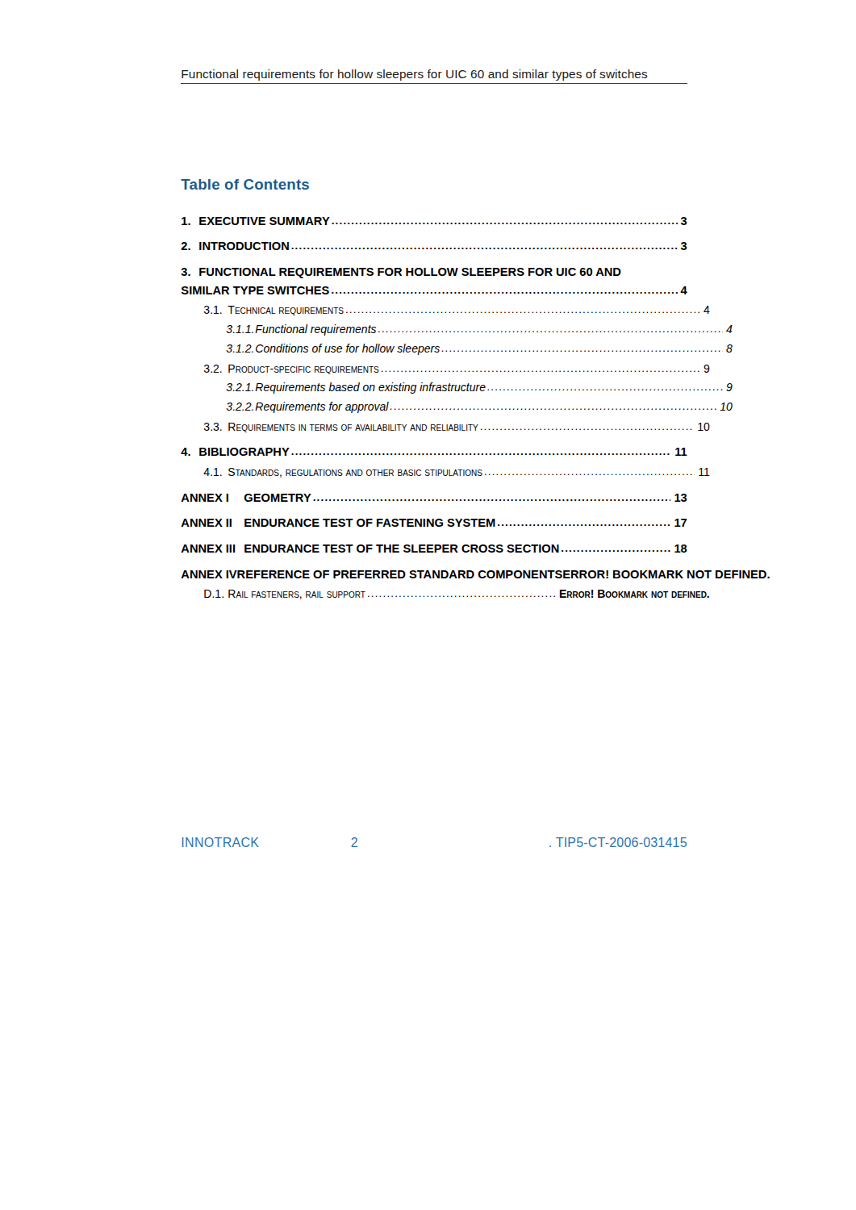Functional requirements for hollow sleepers for UIC 60 and similar types of switches
Table of Contents
1. EXECUTIVE SUMMARY ........................................................................................................................... 3
2. INTRODUCTION ..................................................................................................................................... 3
3. FUNCTIONAL REQUIREMENTS FOR HOLLOW SLEEPERS FOR UIC 60 AND
SIMILAR TYPE SWITCHES ......................................................................................................................... 4
3.1. Technical requirements ............................................................................................................................. 4
3.1.1. Functional requirements ......................................................................................................................... 4
3.1.2. Conditions of use for hollow sleepers ............................................................................................. 8
3.2. Product-specific requirements ................................................................................................................. 9
3.2.1. Requirements based on existing infrastructure ......................................................................... 9
3.2.2. Requirements for approval ..................................................................................................................... 10
3.3. Requirements in terms of availability and reliability ............................................................... 10
4. BIBLIOGRAPHY ..................................................................................................................................... 11
4.1. Standards, regulations and other basic stipulations ................................................................ 11
ANNEX IGEOMETRY ............................................................................................................................. 13
ANNEX IIENDURANCE TEST OF FASTENING SYSTEM .............................................................. 17
ANNEX IIIENDURANCE TEST OF THE SLEEPER CROSS SECTION ............................................ 18
ANNEX IVREFERENCE OF PREFERRED STANDARD COMPONENTSERROR! BOOKMARK NOT DEFINED.
D.1. Rail fasteners, rail support ..................................................... Error! Bookmark not defined.
INNOTRACK 2 . TIP5-CT-2006-031415